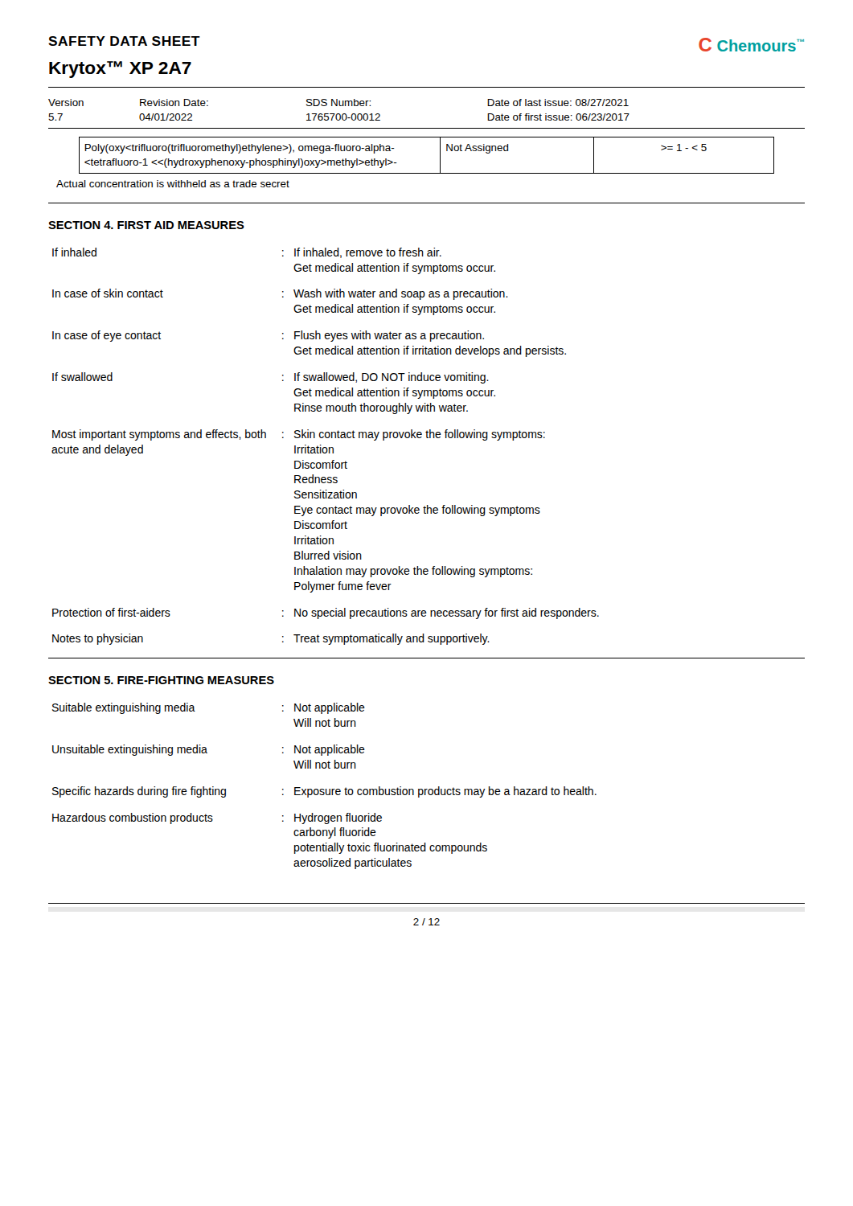C Chemours™
SAFETY DATA SHEET
Krytox™ XP 2A7
| Version 5.7 | Revision Date: 04/01/2022 | SDS Number: 1765700-00012 | Date of last issue: 08/27/2021 Date of first issue: 06/23/2017 |
| Poly(oxy<trifluoro(trifluoromethyl)ethylene>), omega-fluoro-alpha-<tetrafluoro-1 <<(hydroxyphenoxy-phosphinyl)oxy>methyl>ethyl>- | Not Assigned | >= 1 - < 5 |
Actual concentration is withheld as a trade secret
SECTION 4. FIRST AID MEASURES
| If inhaled | : | If inhaled, remove to fresh air. Get medical attention if symptoms occur. |
| In case of skin contact | : | Wash with water and soap as a precaution. Get medical attention if symptoms occur. |
| In case of eye contact | : | Flush eyes with water as a precaution. Get medical attention if irritation develops and persists. |
| If swallowed | : | If swallowed, DO NOT induce vomiting. Get medical attention if symptoms occur. Rinse mouth thoroughly with water. |
| Most important symptoms and effects, both acute and delayed | : | Skin contact may provoke the following symptoms: Irritation Discomfort Redness Sensitization Eye contact may provoke the following symptoms Discomfort Irritation Blurred vision Inhalation may provoke the following symptoms: Polymer fume fever |
| Protection of first-aiders | : | No special precautions are necessary for first aid responders. |
| Notes to physician | : | Treat symptomatically and supportively. |
SECTION 5. FIRE-FIGHTING MEASURES
| Suitable extinguishing media | : | Not applicable Will not burn |
| Unsuitable extinguishing media | : | Not applicable Will not burn |
| Specific hazards during fire fighting | : | Exposure to combustion products may be a hazard to health. |
| Hazardous combustion products | : | Hydrogen fluoride carbonyl fluoride potentially toxic fluorinated compounds aerosolized particulates |
2 / 12